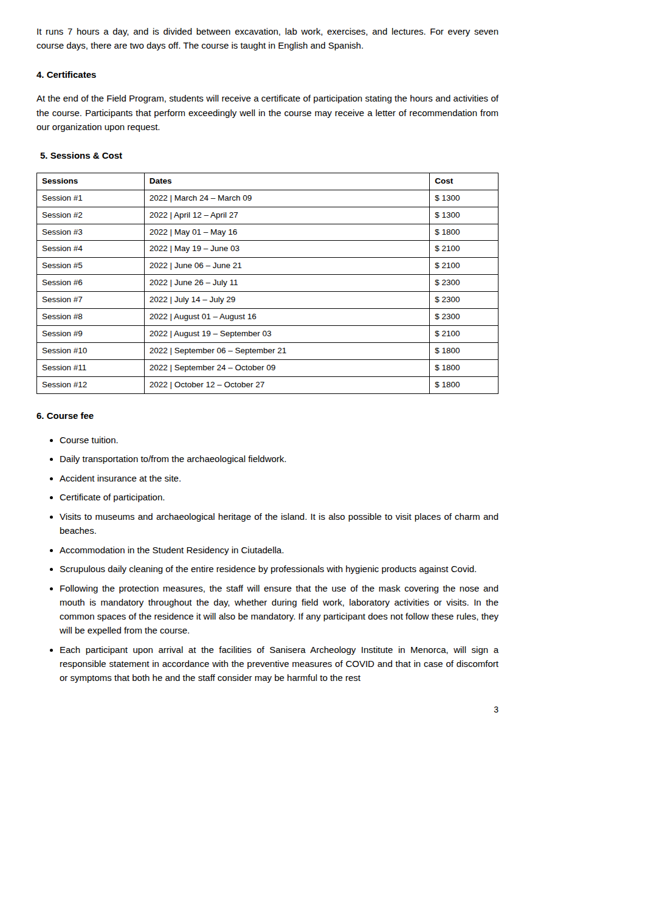It runs 7 hours a day, and is divided between excavation, lab work, exercises, and lectures. For every seven course days, there are two days off. The course is taught in English and Spanish.
4. Certificates
At the end of the Field Program, students will receive a certificate of participation stating the hours and activities of the course. Participants that perform exceedingly well in the course may receive a letter of recommendation from our organization upon request.
5. Sessions & Cost
| Sessions | Dates | Cost |
| --- | --- | --- |
| Session #1 | 2022 / March 24 – March 09 | $ 1300 |
| Session #2 | 2022 / April 12 – April 27 | $ 1300 |
| Session #3 | 2022 / May 01 – May 16 | $ 1800 |
| Session #4 | 2022 / May 19 – June 03 | $ 2100 |
| Session #5 | 2022 / June 06 – June 21 | $ 2100 |
| Session #6 | 2022 / June 26 – July 11 | $ 2300 |
| Session #7 | 2022 / July 14 – July 29 | $ 2300 |
| Session #8 | 2022 / August 01 – August 16 | $ 2300 |
| Session #9 | 2022 / August 19 – September 03 | $ 2100 |
| Session #10 | 2022 / September 06 – September 21 | $ 1800 |
| Session #11 | 2022 / September 24 – October 09 | $ 1800 |
| Session #12 | 2022 / October 12 – October 27 | $ 1800 |
6. Course fee
Course tuition.
Daily transportation to/from the archaeological fieldwork.
Accident insurance at the site.
Certificate of participation.
Visits to museums and archaeological heritage of the island. It is also possible to visit places of charm and beaches.
Accommodation in the Student Residency in Ciutadella.
Scrupulous daily cleaning of the entire residence by professionals with hygienic products against Covid.
Following the protection measures, the staff will ensure that the use of the mask covering the nose and mouth is mandatory throughout the day, whether during field work, laboratory activities or visits. In the common spaces of the residence it will also be mandatory. If any participant does not follow these rules, they will be expelled from the course.
Each participant upon arrival at the facilities of Sanisera Archeology Institute in Menorca, will sign a responsible statement in accordance with the preventive measures of COVID and that in case of discomfort or symptoms that both he and the staff consider may be harmful to the rest
3